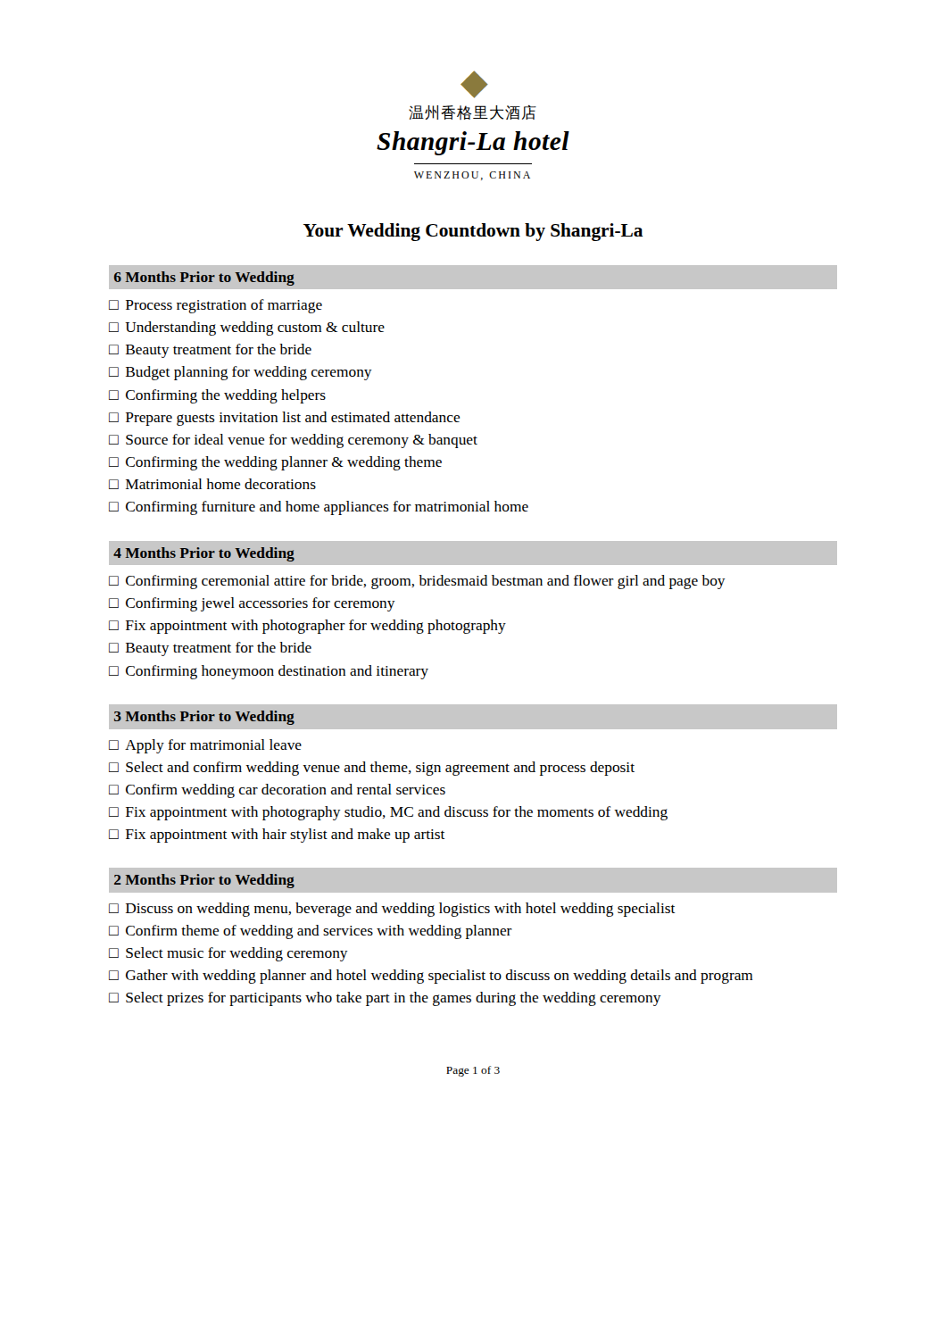◆
温州香格里大酒店
Shangri-La hotel
WENZHOU, CHINA
Your Wedding Countdown by Shangri-La
6 Months Prior to Wedding
Process registration of marriage
Understanding wedding custom & culture
Beauty treatment for the bride
Budget planning for wedding ceremony
Confirming the wedding helpers
Prepare guests invitation list and estimated attendance
Source for ideal venue for wedding ceremony & banquet
Confirming the wedding planner & wedding theme
Matrimonial home decorations
Confirming furniture and home appliances for matrimonial home
4 Months Prior to Wedding
Confirming ceremonial attire for bride, groom, bridesmaid bestman and flower girl and page boy
Confirming jewel accessories for ceremony
Fix appointment with photographer for wedding photography
Beauty treatment for the bride
Confirming honeymoon destination and itinerary
3 Months Prior to Wedding
Apply for matrimonial leave
Select and confirm wedding venue and theme, sign agreement and process deposit
Confirm wedding car decoration and rental services
Fix appointment with photography studio, MC and discuss for the moments of wedding
Fix appointment with hair stylist and make up artist
2 Months Prior to Wedding
Discuss on wedding menu, beverage and wedding logistics with hotel wedding specialist
Confirm theme of wedding and services with wedding planner
Select music for wedding ceremony
Gather with wedding planner and hotel wedding specialist to discuss on wedding details and program
Select prizes for participants who take part in the games during the wedding ceremony
Page 1 of 3